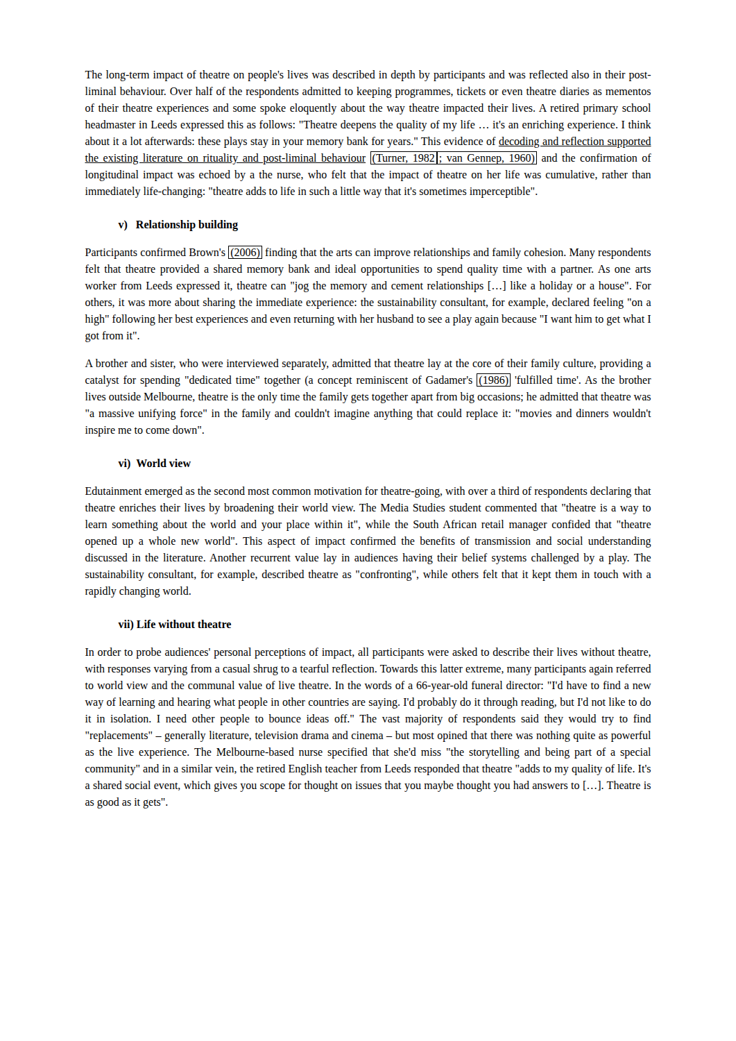The long-term impact of theatre on people's lives was described in depth by participants and was reflected also in their post-liminal behaviour. Over half of the respondents admitted to keeping programmes, tickets or even theatre diaries as mementos of their theatre experiences and some spoke eloquently about the way theatre impacted their lives. A retired primary school headmaster in Leeds expressed this as follows: "Theatre deepens the quality of my life … it's an enriching experience. I think about it a lot afterwards: these plays stay in your memory bank for years." This evidence of decoding and reflection supported the existing literature on rituality and post-liminal behaviour (Turner, 1982; van Gennep, 1960) and the confirmation of longitudinal impact was echoed by a the nurse, who felt that the impact of theatre on her life was cumulative, rather than immediately life-changing: "theatre adds to life in such a little way that it's sometimes imperceptible".
v) Relationship building
Participants confirmed Brown's (2006) finding that the arts can improve relationships and family cohesion. Many respondents felt that theatre provided a shared memory bank and ideal opportunities to spend quality time with a partner. As one arts worker from Leeds expressed it, theatre can "jog the memory and cement relationships […] like a holiday or a house". For others, it was more about sharing the immediate experience: the sustainability consultant, for example, declared feeling "on a high" following her best experiences and even returning with her husband to see a play again because "I want him to get what I got from it".
A brother and sister, who were interviewed separately, admitted that theatre lay at the core of their family culture, providing a catalyst for spending "dedicated time" together (a concept reminiscent of Gadamer's (1986) 'fulfilled time'. As the brother lives outside Melbourne, theatre is the only time the family gets together apart from big occasions; he admitted that theatre was "a massive unifying force" in the family and couldn't imagine anything that could replace it: "movies and dinners wouldn't inspire me to come down".
vi) World view
Edutainment emerged as the second most common motivation for theatre-going, with over a third of respondents declaring that theatre enriches their lives by broadening their world view. The Media Studies student commented that "theatre is a way to learn something about the world and your place within it", while the South African retail manager confided that "theatre opened up a whole new world". This aspect of impact confirmed the benefits of transmission and social understanding discussed in the literature. Another recurrent value lay in audiences having their belief systems challenged by a play. The sustainability consultant, for example, described theatre as "confronting", while others felt that it kept them in touch with a rapidly changing world.
vii) Life without theatre
In order to probe audiences' personal perceptions of impact, all participants were asked to describe their lives without theatre, with responses varying from a casual shrug to a tearful reflection. Towards this latter extreme, many participants again referred to world view and the communal value of live theatre. In the words of a 66-year-old funeral director: "I'd have to find a new way of learning and hearing what people in other countries are saying. I'd probably do it through reading, but I'd not like to do it in isolation. I need other people to bounce ideas off." The vast majority of respondents said they would try to find "replacements" – generally literature, television drama and cinema – but most opined that there was nothing quite as powerful as the live experience. The Melbourne-based nurse specified that she'd miss "the storytelling and being part of a special community" and in a similar vein, the retired English teacher from Leeds responded that theatre "adds to my quality of life. It's a shared social event, which gives you scope for thought on issues that you maybe thought you had answers to […]. Theatre is as good as it gets".